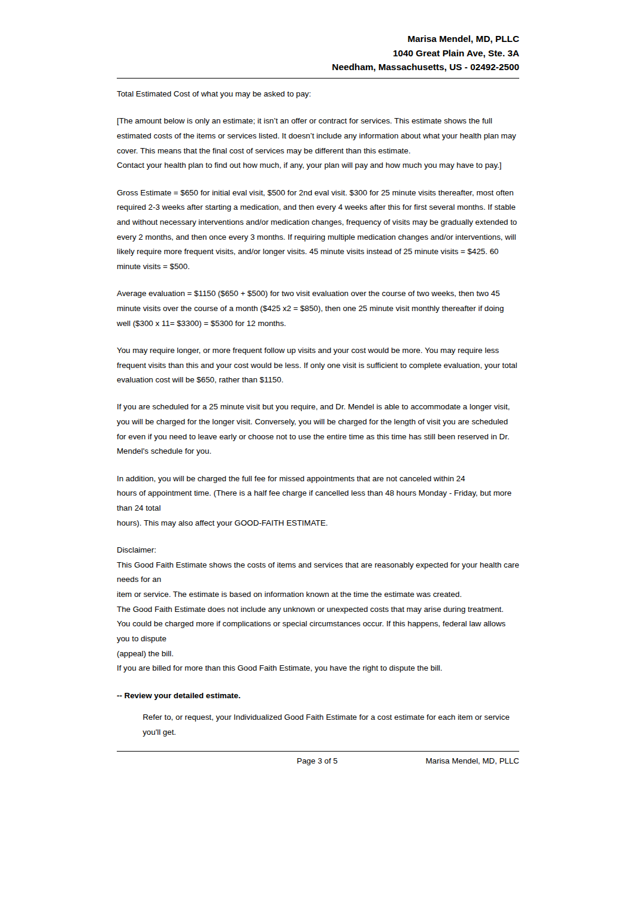Marisa Mendel, MD, PLLC
1040 Great Plain Ave, Ste. 3A
Needham, Massachusetts, US - 02492-2500
Total Estimated Cost of what you may be asked to pay:
[The amount below is only an estimate; it isn’t an offer or contract for services. This estimate shows the full estimated costs of the items or services listed. It doesn’t include any information about what your health plan may cover. This means that the final cost of services may be different than this estimate.
Contact your health plan to find out how much, if any, your plan will pay and how much you may have to pay.]
Gross Estimate = $650 for initial eval visit, $500 for 2nd eval visit. $300 for 25 minute visits thereafter, most often required 2-3 weeks after starting a medication, and then every 4 weeks after this for first several months. If stable and without necessary interventions and/or medication changes, frequency of visits may be gradually extended to every 2 months, and then once every 3 months. If requiring multiple medication changes and/or interventions, will likely require more frequent visits, and/or longer visits. 45 minute visits instead of 25 minute visits = $425. 60 minute visits = $500.
Average evaluation = $1150 ($650 + $500) for two visit evaluation over the course of two weeks, then two 45 minute visits over the course of a month ($425 x2 = $850), then one 25 minute visit monthly thereafter if doing well ($300 x 11= $3300) = $5300 for 12 months.
You may require longer, or more frequent follow up visits and your cost would be more. You may require less frequent visits than this and your cost would be less. If only one visit is sufficient to complete evaluation, your total evaluation cost will be $650, rather than $1150.
If you are scheduled for a 25 minute visit but you require, and Dr. Mendel is able to accommodate a longer visit, you will be charged for the longer visit. Conversely, you will be charged for the length of visit you are scheduled for even if you need to leave early or choose not to use the entire time as this time has still been reserved in Dr. Mendel's schedule for you.
In addition, you will be charged the full fee for missed appointments that are not canceled within 24
hours of appointment time. (There is a half fee charge if cancelled less than 48 hours Monday - Friday, but more than 24 total
hours). This may also affect your GOOD-FAITH ESTIMATE.
Disclaimer:
This Good Faith Estimate shows the costs of items and services that are reasonably expected for your health care needs for an
item or service. The estimate is based on information known at the time the estimate was created.
The Good Faith Estimate does not include any unknown or unexpected costs that may arise during treatment.
You could be charged more if complications or special circumstances occur. If this happens, federal law allows you to dispute
(appeal) the bill.
If you are billed for more than this Good Faith Estimate, you have the right to dispute the bill.
-- Review your detailed estimate.
Refer to, or request, your Individualized Good Faith Estimate for a cost estimate for each item or service you'll get.
Page 3 of 5
Marisa Mendel, MD, PLLC